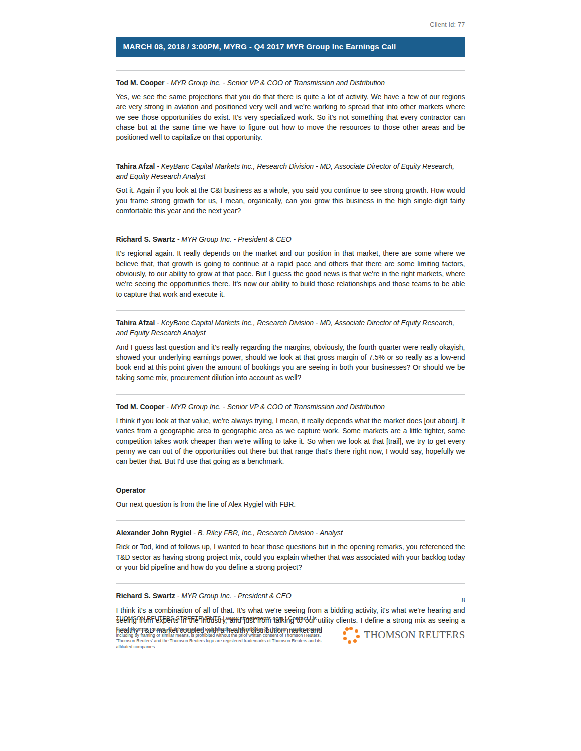Client Id: 77
MARCH 08, 2018 / 3:00PM, MYRG - Q4 2017 MYR Group Inc Earnings Call
Tod M. Cooper - MYR Group Inc. - Senior VP & COO of Transmission and Distribution
Yes, we see the same projections that you do that there is quite a lot of activity. We have a few of our regions are very strong in aviation and positioned very well and we're working to spread that into other markets where we see those opportunities do exist. It's very specialized work. So it's not something that every contractor can chase but at the same time we have to figure out how to move the resources to those other areas and be positioned well to capitalize on that opportunity.
Tahira Afzal - KeyBanc Capital Markets Inc., Research Division - MD, Associate Director of Equity Research, and Equity Research Analyst
Got it. Again if you look at the C&I business as a whole, you said you continue to see strong growth. How would you frame strong growth for us, I mean, organically, can you grow this business in the high single-digit fairly comfortable this year and the next year?
Richard S. Swartz - MYR Group Inc. - President & CEO
It's regional again. It really depends on the market and our position in that market, there are some where we believe that, that growth is going to continue at a rapid pace and others that there are some limiting factors, obviously, to our ability to grow at that pace. But I guess the good news is that we're in the right markets, where we're seeing the opportunities there. It's now our ability to build those relationships and those teams to be able to capture that work and execute it.
Tahira Afzal - KeyBanc Capital Markets Inc., Research Division - MD, Associate Director of Equity Research, and Equity Research Analyst
And I guess last question and it's really regarding the margins, obviously, the fourth quarter were really okayish, showed your underlying earnings power, should we look at that gross margin of 7.5% or so really as a low-end book end at this point given the amount of bookings you are seeing in both your businesses? Or should we be taking some mix, procurement dilution into account as well?
Tod M. Cooper - MYR Group Inc. - Senior VP & COO of Transmission and Distribution
I think if you look at that value, we're always trying, I mean, it really depends what the market does [out about]. It varies from a geographic area to geographic area as we capture work. Some markets are a little tighter, some competition takes work cheaper than we're willing to take it. So when we look at that [trail], we try to get every penny we can out of the opportunities out there but that range that's there right now, I would say, hopefully we can better that. But I'd use that going as a benchmark.
Operator
Our next question is from the line of Alex Rygiel with FBR.
Alexander John Rygiel - B. Riley FBR, Inc., Research Division - Analyst
Rick or Tod, kind of follows up, I wanted to hear those questions but in the opening remarks, you referenced the T&D sector as having strong project mix, could you explain whether that was associated with your backlog today or your bid pipeline and how do you define a strong project?
Richard S. Swartz - MYR Group Inc. - President & CEO
I think it's a combination of all of that. It's what we're seeing from a bidding activity, it's what we're hearing and seeing from experts in the industry, and just from talking to our utility clients. I define a strong mix as seeing a healthy T&D market coupled with a healthy distribution market and
8
THOMSON REUTERS STREETEVENTS | www.streetevents.com | Contact Us
©2018 Thomson Reuters. All rights reserved. Republication or redistribution of Thomson Reuters content, including by framing or similar means, is prohibited without the prior written consent of Thomson Reuters. 'Thomson Reuters' and the Thomson Reuters logo are registered trademarks of Thomson Reuters and its affiliated companies.
THOMSON REUTERS